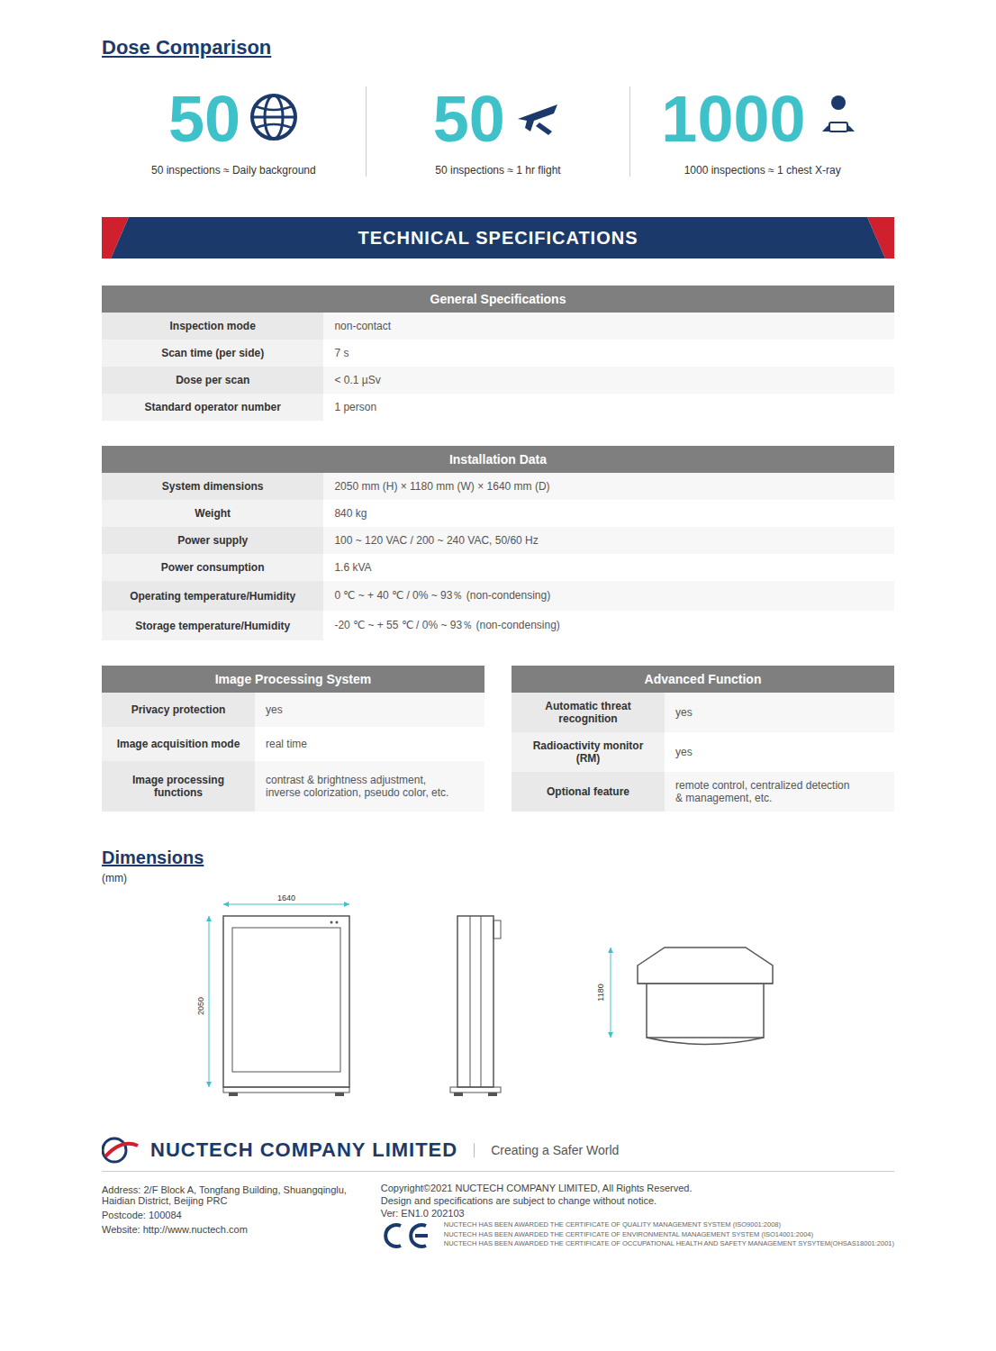Dose Comparison
50
50 inspections ≈ Daily background
50
50 inspections ≈ 1 hr flight
1000
1000 inspections ≈ 1 chest X-ray
TECHNICAL SPECIFICATIONS
General Specifications
| Inspection mode | non-contact |
| Scan time (per side) | 7 s |
| Dose per scan | < 0.1 µSv |
| Standard operator number | 1 person |
Installation Data
| System dimensions | 2050 mm (H) × 1180 mm (W) × 1640 mm (D) |
| Weight | 840 kg |
| Power supply | 100 ~ 120 VAC / 200 ~ 240 VAC, 50/60 Hz |
| Power consumption | 1.6 kVA |
| Operating temperature/Humidity | 0 ℃ ~ + 40 ℃ / 0% ~ 93％ (non-condensing) |
| Storage temperature/Humidity | -20 ℃ ~ + 55 ℃ / 0% ~ 93％ (non-condensing) |
Image Processing System
| Privacy protection | yes |
| Image acquisition mode | real time |
| Image processing functions | contrast & brightness adjustment, inverse colorization, pseudo color, etc. |
Advanced Function
| Automatic threat recognition | yes |
| Radioactivity monitor (RM) | yes |
| Optional feature | remote control, centralized detection & management, etc. |
Dimensions
(mm)
1640 2050 1180
NUCTECH COMPANY LIMITED Creating a Safer World
Address: 2/F Block A, Tongfang Building, Shuangqinglu,
Haidian District, Beijing PRC
Postcode: 100084
Website: http://www.nuctech.com
Copyright©2021 NUCTECH COMPANY LIMITED, All Rights Reserved.
Design and specifications are subject to change without notice.
Ver: EN1.0 202103
NUCTECH HAS BEEN AWARDED THE CERTIFICATE OF QUALITY MANAGEMENT SYSTEM (ISO9001:2008)
NUCTECH HAS BEEN AWARDED THE CERTIFICATE OF ENVIRONMENTAL MANAGEMENT SYSTEM (ISO14001:2004)
NUCTECH HAS BEEN AWARDED THE CERTIFICATE OF OCCUPATIONAL HEALTH AND SAFETY MANAGEMENT SYSYTEM(OHSAS18001:2001)